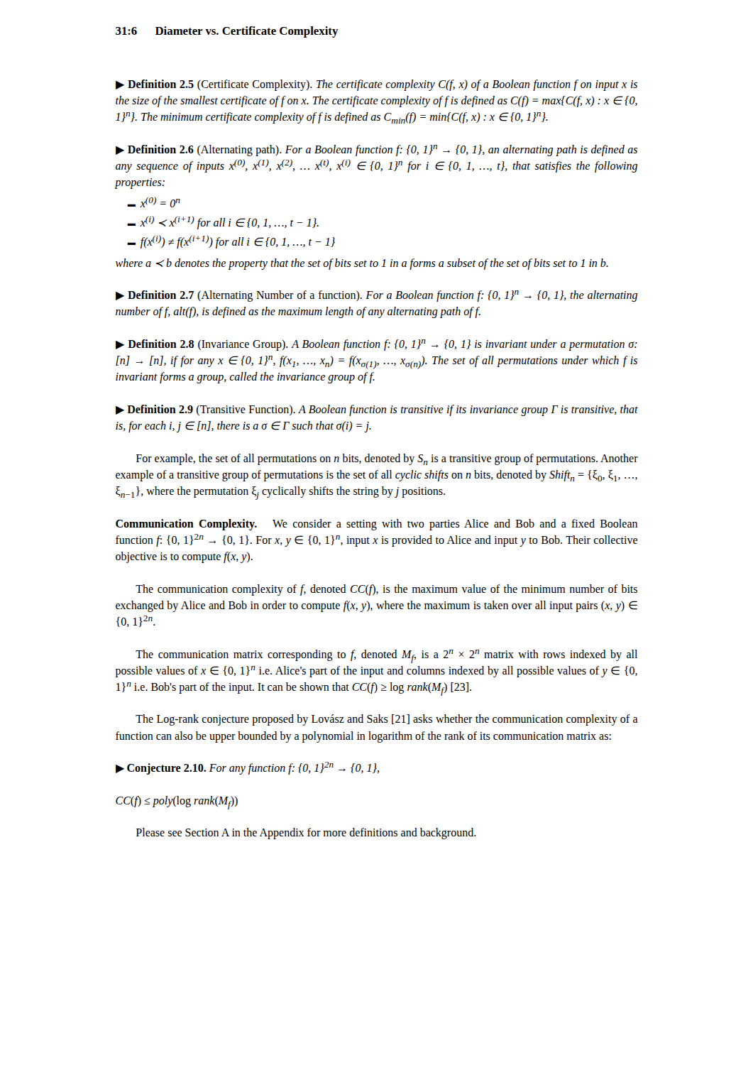31:6 Diameter vs. Certificate Complexity
Definition 2.5 (Certificate Complexity). The certificate complexity C(f, x) of a Boolean function f on input x is the size of the smallest certificate of f on x. The certificate complexity of f is defined as C(f) = max{C(f, x) : x ∈ {0, 1}n}. The minimum certificate complexity of f is defined as Cmin(f) = min{C(f, x) : x ∈ {0, 1}n}.
Definition 2.6 (Alternating path). For a Boolean function f: {0, 1}n → {0, 1}, an alternating path is defined as any sequence of inputs x(0), x(1), x(2), … x(t), x(i) ∈ {0, 1}n for i ∈ {0, 1, …, t}, that satisfies the following properties:
x(0) = 0n
x(i) ≺ x(i+1) for all i ∈ {0, 1, …, t − 1}.
f(x(i)) ≠ f(x(i+1)) for all i ∈ {0, 1, …, t − 1}
where a ≺ b denotes the property that the set of bits set to 1 in a forms a subset of the set of bits set to 1 in b.
Definition 2.7 (Alternating Number of a function). For a Boolean function f: {0, 1}n → {0, 1}, the alternating number of f, alt(f), is defined as the maximum length of any alternating path of f.
Definition 2.8 (Invariance Group). A Boolean function f: {0, 1}n → {0, 1} is invariant under a permutation σ: [n] → [n], if for any x ∈ {0, 1}n, f(x1, …, xn) = f(xσ(1), …, xσ(n)). The set of all permutations under which f is invariant forms a group, called the invariance group of f.
Definition 2.9 (Transitive Function). A Boolean function is transitive if its invariance group Γ is transitive, that is, for each i, j ∈ [n], there is a σ ∈ Γ such that σ(i) = j.
For example, the set of all permutations on n bits, denoted by Sn is a transitive group of permutations. Another example of a transitive group of permutations is the set of all cyclic shifts on n bits, denoted by Shiftn = {ξ0, ξ1, …, ξn−1}, where the permutation ξj cyclically shifts the string by j positions.
Communication Complexity. We consider a setting with two parties Alice and Bob and a fixed Boolean function f: {0, 1}2n → {0, 1}. For x, y ∈ {0, 1}n, input x is provided to Alice and input y to Bob. Their collective objective is to compute f(x, y).
The communication complexity of f, denoted CC(f), is the maximum value of the minimum number of bits exchanged by Alice and Bob in order to compute f(x, y), where the maximum is taken over all input pairs (x, y) ∈ {0, 1}2n.
The communication matrix corresponding to f, denoted Mf, is a 2n × 2n matrix with rows indexed by all possible values of x ∈ {0, 1}n i.e. Alice's part of the input and columns indexed by all possible values of y ∈ {0, 1}n i.e. Bob's part of the input. It can be shown that CC(f) ≥ log rank(Mf) [23].
The Log-rank conjecture proposed by Lovász and Saks [21] asks whether the communication complexity of a function can also be upper bounded by a polynomial in logarithm of the rank of its communication matrix as:
Conjecture 2.10. For any function f: {0, 1}2n → {0, 1},
CC(f) ≤ poly(log rank(Mf))
Please see Section A in the Appendix for more definitions and background.